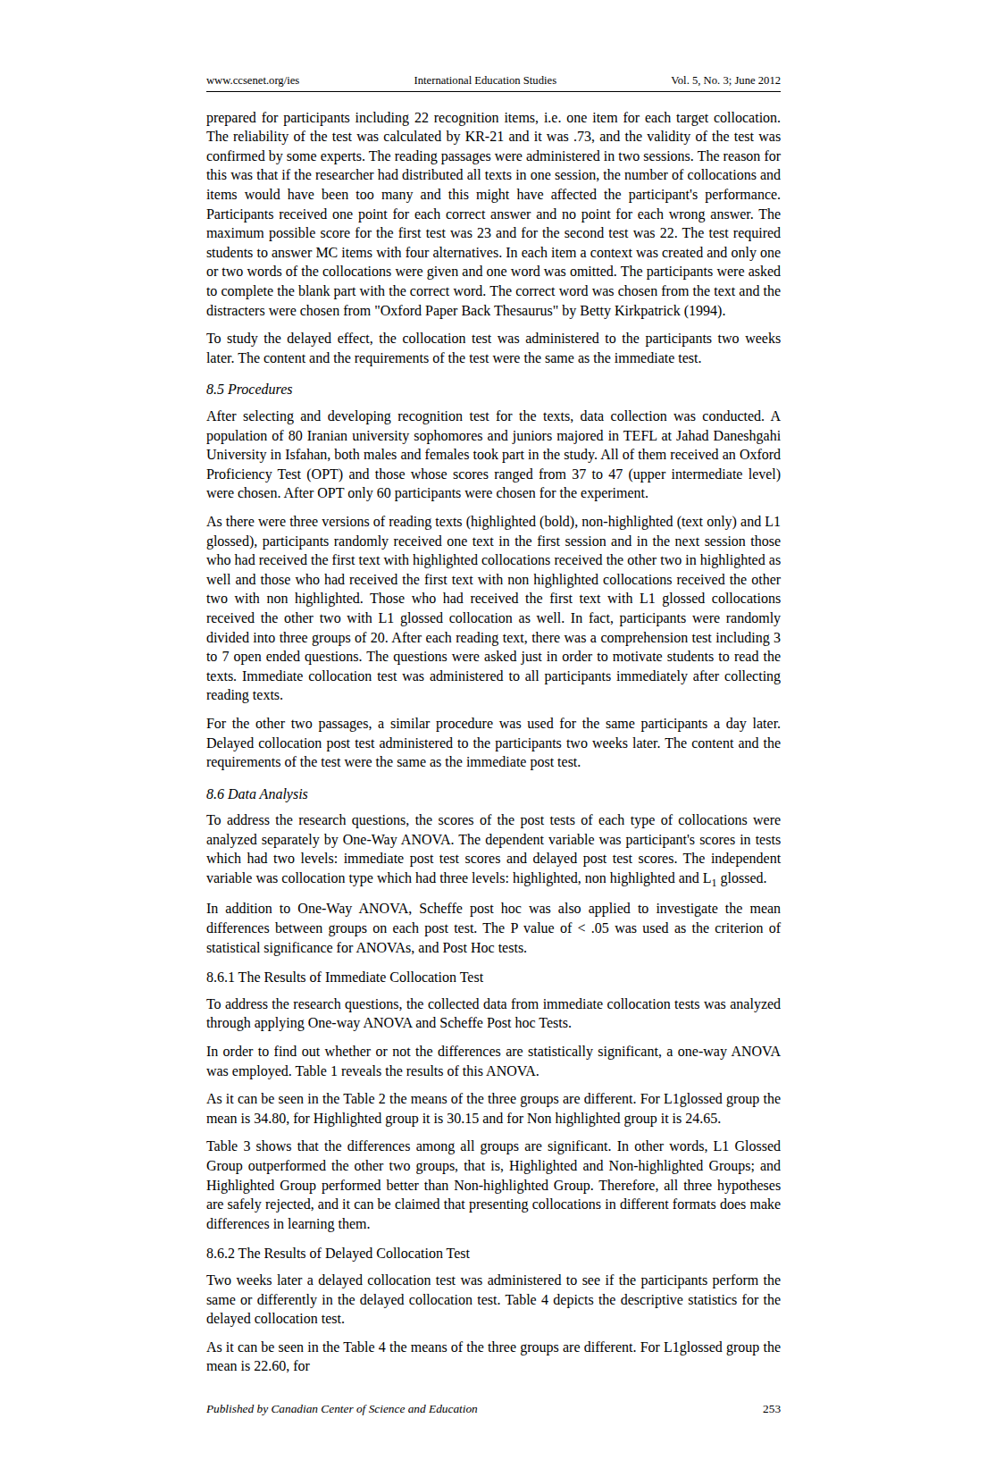www.ccsenet.org/ies International Education Studies Vol. 5, No. 3; June 2012
prepared for participants including 22 recognition items, i.e. one item for each target collocation. The reliability of the test was calculated by KR-21 and it was .73, and the validity of the test was confirmed by some experts. The reading passages were administered in two sessions. The reason for this was that if the researcher had distributed all texts in one session, the number of collocations and items would have been too many and this might have affected the participant's performance. Participants received one point for each correct answer and no point for each wrong answer. The maximum possible score for the first test was 23 and for the second test was 22. The test required students to answer MC items with four alternatives. In each item a context was created and only one or two words of the collocations were given and one word was omitted. The participants were asked to complete the blank part with the correct word. The correct word was chosen from the text and the distracters were chosen from "Oxford Paper Back Thesaurus" by Betty Kirkpatrick (1994).
To study the delayed effect, the collocation test was administered to the participants two weeks later. The content and the requirements of the test were the same as the immediate test.
8.5 Procedures
After selecting and developing recognition test for the texts, data collection was conducted. A population of 80 Iranian university sophomores and juniors majored in TEFL at Jahad Daneshgahi University in Isfahan, both males and females took part in the study. All of them received an Oxford Proficiency Test (OPT) and those whose scores ranged from 37 to 47 (upper intermediate level) were chosen. After OPT only 60 participants were chosen for the experiment.
As there were three versions of reading texts (highlighted (bold), non-highlighted (text only) and L1 glossed), participants randomly received one text in the first session and in the next session those who had received the first text with highlighted collocations received the other two in highlighted as well and those who had received the first text with non highlighted collocations received the other two with non highlighted. Those who had received the first text with L1 glossed collocations received the other two with L1 glossed collocation as well. In fact, participants were randomly divided into three groups of 20. After each reading text, there was a comprehension test including 3 to 7 open ended questions. The questions were asked just in order to motivate students to read the texts. Immediate collocation test was administered to all participants immediately after collecting reading texts.
For the other two passages, a similar procedure was used for the same participants a day later. Delayed collocation post test administered to the participants two weeks later. The content and the requirements of the test were the same as the immediate post test.
8.6 Data Analysis
To address the research questions, the scores of the post tests of each type of collocations were analyzed separately by One-Way ANOVA. The dependent variable was participant's scores in tests which had two levels: immediate post test scores and delayed post test scores. The independent variable was collocation type which had three levels: highlighted, non highlighted and L1 glossed.
In addition to One-Way ANOVA, Scheffe post hoc was also applied to investigate the mean differences between groups on each post test. The P value of < .05 was used as the criterion of statistical significance for ANOVAs, and Post Hoc tests.
8.6.1 The Results of Immediate Collocation Test
To address the research questions, the collected data from immediate collocation tests was analyzed through applying One-way ANOVA and Scheffe Post hoc Tests.
In order to find out whether or not the differences are statistically significant, a one-way ANOVA was employed. Table 1 reveals the results of this ANOVA.
As it can be seen in the Table 2 the means of the three groups are different. For L1glossed group the mean is 34.80, for Highlighted group it is 30.15 and for Non highlighted group it is 24.65.
Table 3 shows that the differences among all groups are significant. In other words, L1 Glossed Group outperformed the other two groups, that is, Highlighted and Non-highlighted Groups; and Highlighted Group performed better than Non-highlighted Group. Therefore, all three hypotheses are safely rejected, and it can be claimed that presenting collocations in different formats does make differences in learning them.
8.6.2 The Results of Delayed Collocation Test
Two weeks later a delayed collocation test was administered to see if the participants perform the same or differently in the delayed collocation test. Table 4 depicts the descriptive statistics for the delayed collocation test.
As it can be seen in the Table 4 the means of the three groups are different. For L1glossed group the mean is 22.60, for
Published by Canadian Center of Science and Education 253